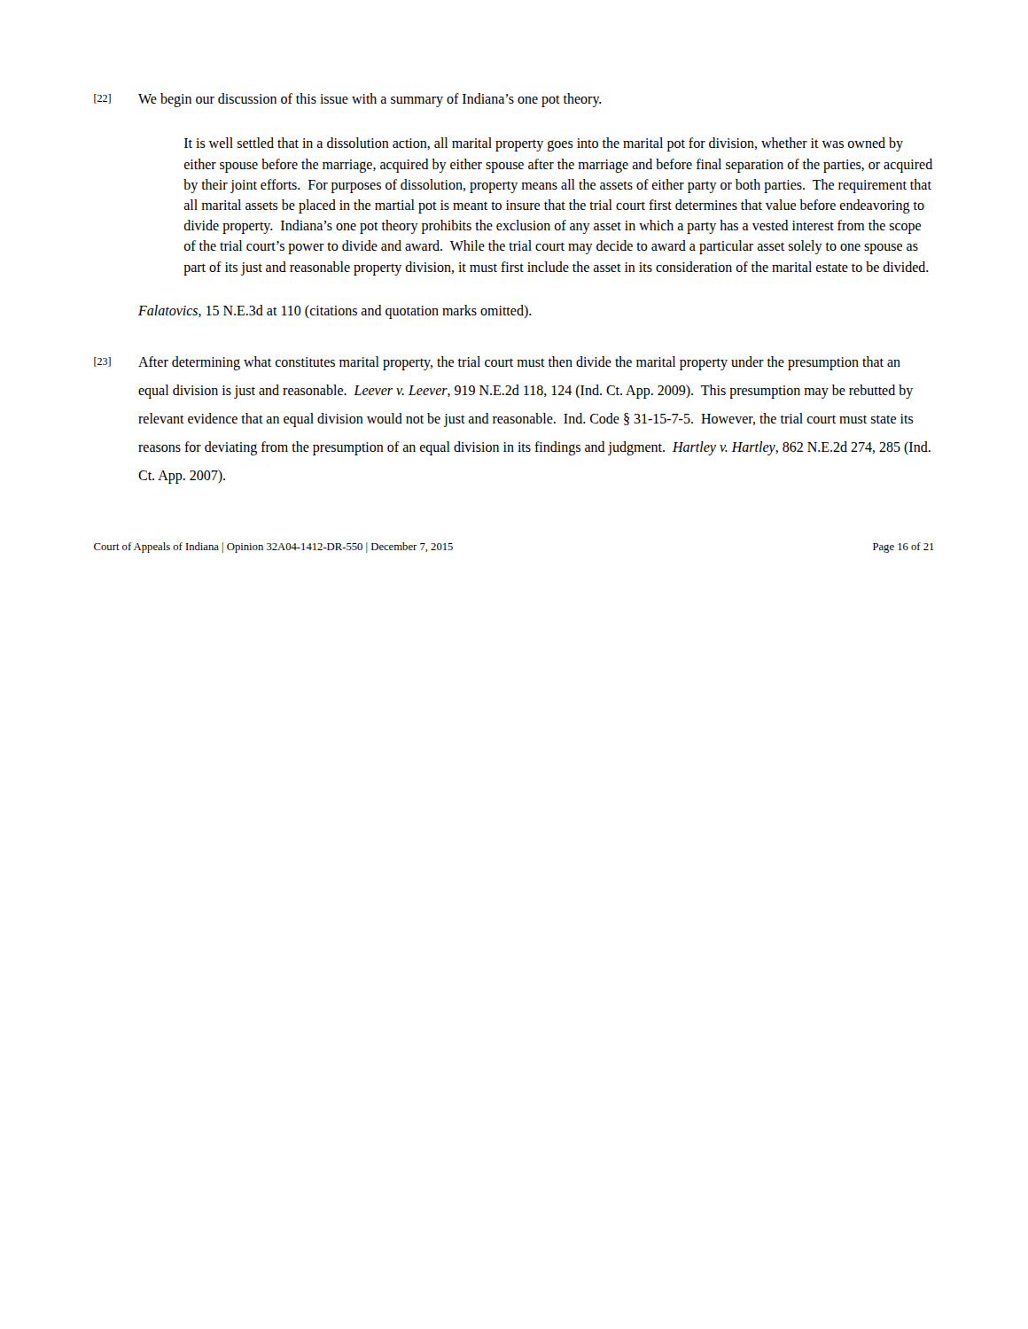[22]
We begin our discussion of this issue with a summary of Indiana’s one pot theory.
It is well settled that in a dissolution action, all marital property goes into the marital pot for division, whether it was owned by either spouse before the marriage, acquired by either spouse after the marriage and before final separation of the parties, or acquired by their joint efforts. For purposes of dissolution, property means all the assets of either party or both parties. The requirement that all marital assets be placed in the martial pot is meant to insure that the trial court first determines that value before endeavoring to divide property. Indiana’s one pot theory prohibits the exclusion of any asset in which a party has a vested interest from the scope of the trial court’s power to divide and award. While the trial court may decide to award a particular asset solely to one spouse as part of its just and reasonable property division, it must first include the asset in its consideration of the marital estate to be divided.
Falatovics, 15 N.E.3d at 110 (citations and quotation marks omitted).
[23]
After determining what constitutes marital property, the trial court must then divide the marital property under the presumption that an equal division is just and reasonable. Leever v. Leever, 919 N.E.2d 118, 124 (Ind. Ct. App. 2009). This presumption may be rebutted by relevant evidence that an equal division would not be just and reasonable. Ind. Code § 31-15-7-5. However, the trial court must state its reasons for deviating from the presumption of an equal division in its findings and judgment. Hartley v. Hartley, 862 N.E.2d 274, 285 (Ind. Ct. App. 2007).
Court of Appeals of Indiana | Opinion 32A04-1412-DR-550 | December 7, 2015
Page 16 of 21